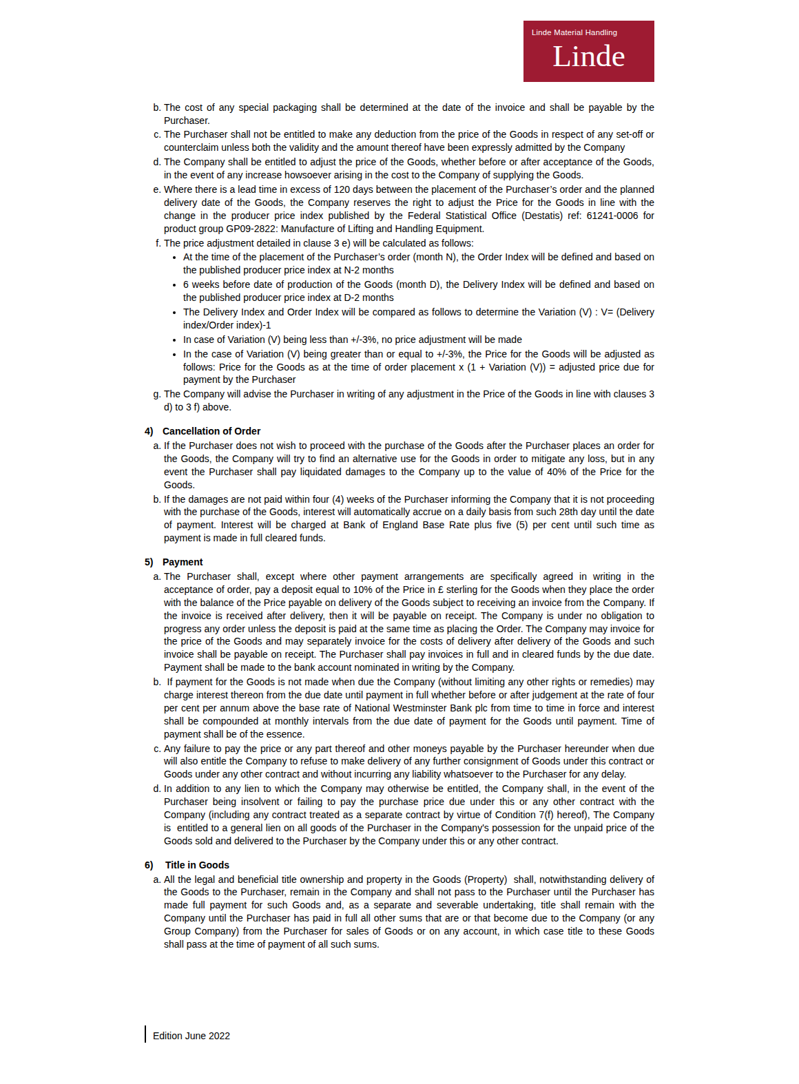Linde Material Handling
Linde
The cost of any special packaging shall be determined at the date of the invoice and shall be payable by the Purchaser.
The Purchaser shall not be entitled to make any deduction from the price of the Goods in respect of any set-off or counterclaim unless both the validity and the amount thereof have been expressly admitted by the Company
The Company shall be entitled to adjust the price of the Goods, whether before or after acceptance of the Goods, in the event of any increase howsoever arising in the cost to the Company of supplying the Goods.
Where there is a lead time in excess of 120 days between the placement of the Purchaser’s order and the planned delivery date of the Goods, the Company reserves the right to adjust the Price for the Goods in line with the change in the producer price index published by the Federal Statistical Office (Destatis) ref: 61241-0006 for product group GP09-2822: Manufacture of Lifting and Handling Equipment.
The price adjustment detailed in clause 3 e) will be calculated as follows:
At the time of the placement of the Purchaser’s order (month N), the Order Index will be defined and based on the published producer price index at N-2 months
6 weeks before date of production of the Goods (month D), the Delivery Index will be defined and based on the published producer price index at D-2 months
The Delivery Index and Order Index will be compared as follows to determine the Variation (V) : V= (Delivery index/Order index)-1
In case of Variation (V) being less than +/-3%, no price adjustment will be made
In the case of Variation (V) being greater than or equal to +/-3%, the Price for the Goods will be adjusted as follows: Price for the Goods as at the time of order placement x (1 + Variation (V)) = adjusted price due for payment by the Purchaser
The Company will advise the Purchaser in writing of any adjustment in the Price of the Goods in line with clauses 3 d) to 3 f) above.
4) Cancellation of Order
If the Purchaser does not wish to proceed with the purchase of the Goods after the Purchaser places an order for the Goods, the Company will try to find an alternative use for the Goods in order to mitigate any loss, but in any event the Purchaser shall pay liquidated damages to the Company up to the value of 40% of the Price for the Goods.
If the damages are not paid within four (4) weeks of the Purchaser informing the Company that it is not proceeding with the purchase of the Goods, interest will automatically accrue on a daily basis from such 28th day until the date of payment. Interest will be charged at Bank of England Base Rate plus five (5) per cent until such time as payment is made in full cleared funds.
5) Payment
The Purchaser shall, except where other payment arrangements are specifically agreed in writing in the acceptance of order, pay a deposit equal to 10% of the Price in £ sterling for the Goods when they place the order with the balance of the Price payable on delivery of the Goods subject to receiving an invoice from the Company. If the invoice is received after delivery, then it will be payable on receipt. The Company is under no obligation to progress any order unless the deposit is paid at the same time as placing the Order. The Company may invoice for the price of the Goods and may separately invoice for the costs of delivery after delivery of the Goods and such invoice shall be payable on receipt. The Purchaser shall pay invoices in full and in cleared funds by the due date. Payment shall be made to the bank account nominated in writing by the Company.
If payment for the Goods is not made when due the Company (without limiting any other rights or remedies) may charge interest thereon from the due date until payment in full whether before or after judgement at the rate of four per cent per annum above the base rate of National Westminster Bank plc from time to time in force and interest shall be compounded at monthly intervals from the due date of payment for the Goods until payment. Time of payment shall be of the essence.
Any failure to pay the price or any part thereof and other moneys payable by the Purchaser hereunder when due will also entitle the Company to refuse to make delivery of any further consignment of Goods under this contract or Goods under any other contract and without incurring any liability whatsoever to the Purchaser for any delay.
In addition to any lien to which the Company may otherwise be entitled, the Company shall, in the event of the Purchaser being insolvent or failing to pay the purchase price due under this or any other contract with the Company (including any contract treated as a separate contract by virtue of Condition 7(f) hereof), The Company is entitled to a general lien on all goods of the Purchaser in the Company's possession for the unpaid price of the Goods sold and delivered to the Purchaser by the Company under this or any other contract.
6) Title in Goods
All the legal and beneficial title ownership and property in the Goods (Property) shall, notwithstanding delivery of the Goods to the Purchaser, remain in the Company and shall not pass to the Purchaser until the Purchaser has made full payment for such Goods and, as a separate and severable undertaking, title shall remain with the Company until the Purchaser has paid in full all other sums that are or that become due to the Company (or any Group Company) from the Purchaser for sales of Goods or on any account, in which case title to these Goods shall pass at the time of payment of all such sums.
Edition June 2022